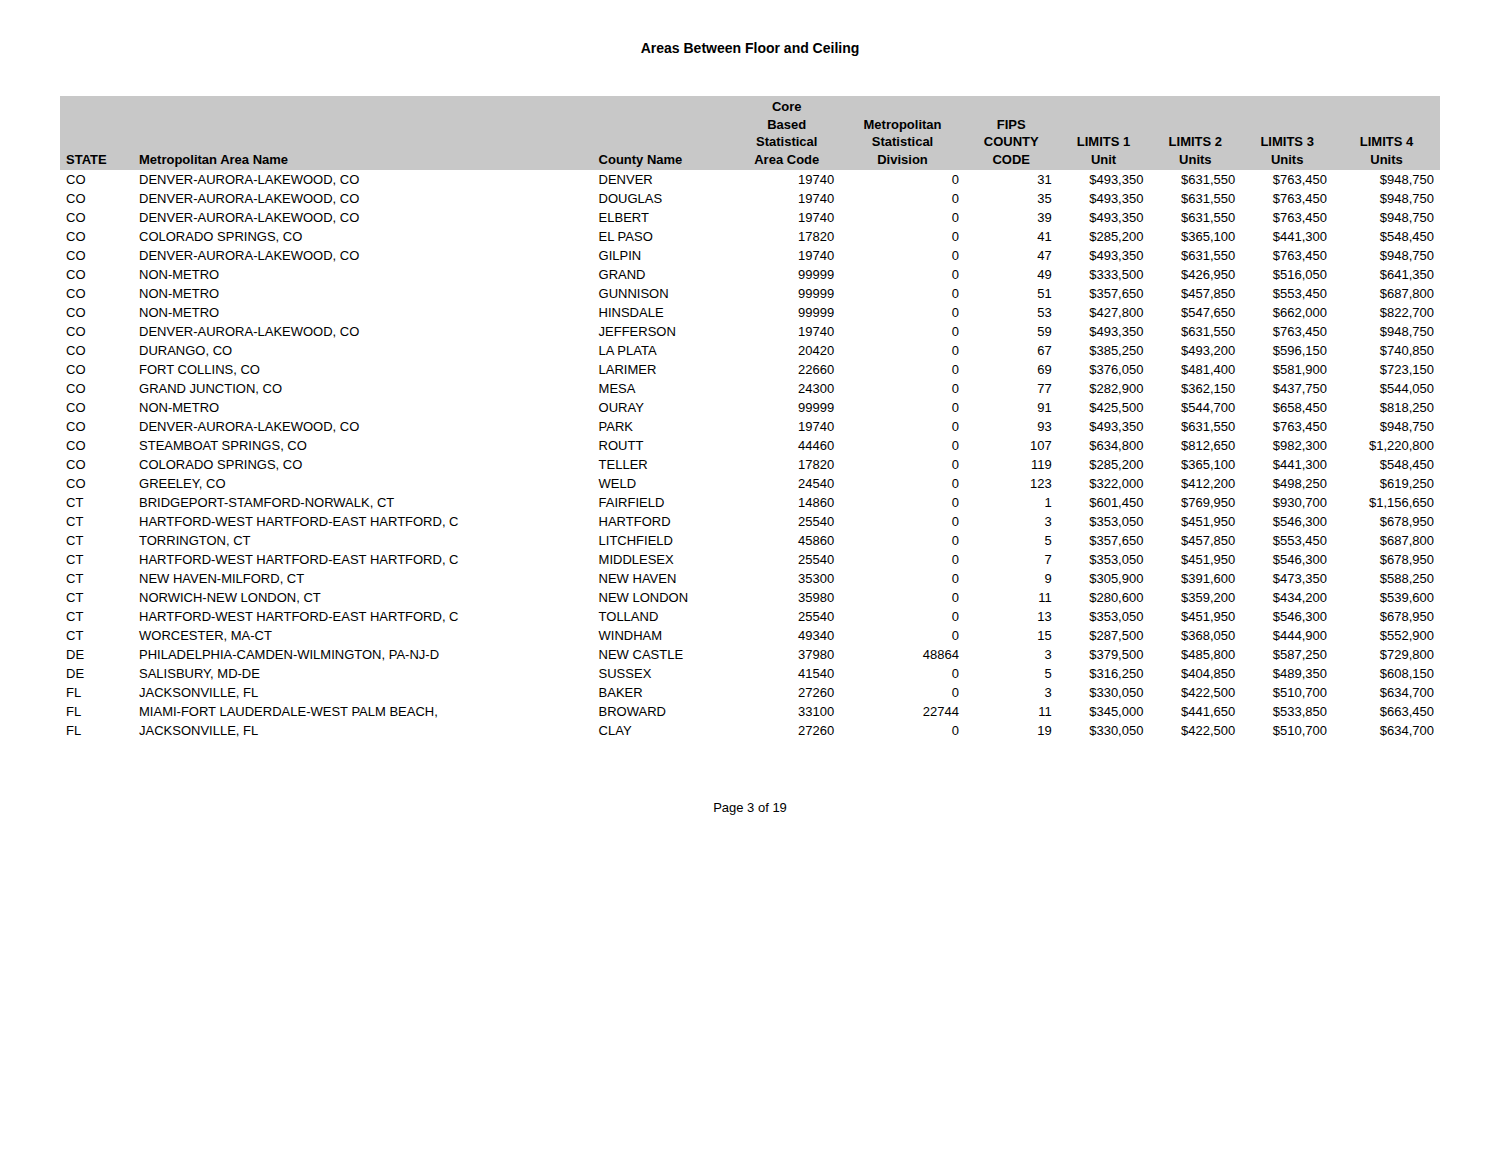Areas Between Floor and Ceiling
| STATE | Metropolitan Area Name | County Name | Core Based Statistical Area Code | Metropolitan Statistical Division | FIPS COUNTY CODE | LIMITS 1 Unit | LIMITS 2 Units | LIMITS 3 Units | LIMITS 4 Units |
| --- | --- | --- | --- | --- | --- | --- | --- | --- | --- |
| CO | DENVER-AURORA-LAKEWOOD, CO | DENVER | 19740 | 0 | 31 | $493,350 | $631,550 | $763,450 | $948,750 |
| CO | DENVER-AURORA-LAKEWOOD, CO | DOUGLAS | 19740 | 0 | 35 | $493,350 | $631,550 | $763,450 | $948,750 |
| CO | DENVER-AURORA-LAKEWOOD, CO | ELBERT | 19740 | 0 | 39 | $493,350 | $631,550 | $763,450 | $948,750 |
| CO | COLORADO SPRINGS, CO | EL PASO | 17820 | 0 | 41 | $285,200 | $365,100 | $441,300 | $548,450 |
| CO | DENVER-AURORA-LAKEWOOD, CO | GILPIN | 19740 | 0 | 47 | $493,350 | $631,550 | $763,450 | $948,750 |
| CO | NON-METRO | GRAND | 99999 | 0 | 49 | $333,500 | $426,950 | $516,050 | $641,350 |
| CO | NON-METRO | GUNNISON | 99999 | 0 | 51 | $357,650 | $457,850 | $553,450 | $687,800 |
| CO | NON-METRO | HINSDALE | 99999 | 0 | 53 | $427,800 | $547,650 | $662,000 | $822,700 |
| CO | DENVER-AURORA-LAKEWOOD, CO | JEFFERSON | 19740 | 0 | 59 | $493,350 | $631,550 | $763,450 | $948,750 |
| CO | DURANGO, CO | LA PLATA | 20420 | 0 | 67 | $385,250 | $493,200 | $596,150 | $740,850 |
| CO | FORT COLLINS, CO | LARIMER | 22660 | 0 | 69 | $376,050 | $481,400 | $581,900 | $723,150 |
| CO | GRAND JUNCTION, CO | MESA | 24300 | 0 | 77 | $282,900 | $362,150 | $437,750 | $544,050 |
| CO | NON-METRO | OURAY | 99999 | 0 | 91 | $425,500 | $544,700 | $658,450 | $818,250 |
| CO | DENVER-AURORA-LAKEWOOD, CO | PARK | 19740 | 0 | 93 | $493,350 | $631,550 | $763,450 | $948,750 |
| CO | STEAMBOAT SPRINGS, CO | ROUTT | 44460 | 0 | 107 | $634,800 | $812,650 | $982,300 | $1,220,800 |
| CO | COLORADO SPRINGS, CO | TELLER | 17820 | 0 | 119 | $285,200 | $365,100 | $441,300 | $548,450 |
| CO | GREELEY, CO | WELD | 24540 | 0 | 123 | $322,000 | $412,200 | $498,250 | $619,250 |
| CT | BRIDGEPORT-STAMFORD-NORWALK, CT | FAIRFIELD | 14860 | 0 | 1 | $601,450 | $769,950 | $930,700 | $1,156,650 |
| CT | HARTFORD-WEST HARTFORD-EAST HARTFORD, C | HARTFORD | 25540 | 0 | 3 | $353,050 | $451,950 | $546,300 | $678,950 |
| CT | TORRINGTON, CT | LITCHFIELD | 45860 | 0 | 5 | $357,650 | $457,850 | $553,450 | $687,800 |
| CT | HARTFORD-WEST HARTFORD-EAST HARTFORD, C | MIDDLESEX | 25540 | 0 | 7 | $353,050 | $451,950 | $546,300 | $678,950 |
| CT | NEW HAVEN-MILFORD, CT | NEW HAVEN | 35300 | 0 | 9 | $305,900 | $391,600 | $473,350 | $588,250 |
| CT | NORWICH-NEW LONDON, CT | NEW LONDON | 35980 | 0 | 11 | $280,600 | $359,200 | $434,200 | $539,600 |
| CT | HARTFORD-WEST HARTFORD-EAST HARTFORD, C | TOLLAND | 25540 | 0 | 13 | $353,050 | $451,950 | $546,300 | $678,950 |
| CT | WORCESTER, MA-CT | WINDHAM | 49340 | 0 | 15 | $287,500 | $368,050 | $444,900 | $552,900 |
| DE | PHILADELPHIA-CAMDEN-WILMINGTON, PA-NJ-D | NEW CASTLE | 37980 | 48864 | 3 | $379,500 | $485,800 | $587,250 | $729,800 |
| DE | SALISBURY, MD-DE | SUSSEX | 41540 | 0 | 5 | $316,250 | $404,850 | $489,350 | $608,150 |
| FL | JACKSONVILLE, FL | BAKER | 27260 | 0 | 3 | $330,050 | $422,500 | $510,700 | $634,700 |
| FL | MIAMI-FORT LAUDERDALE-WEST PALM BEACH, | BROWARD | 33100 | 22744 | 11 | $345,000 | $441,650 | $533,850 | $663,450 |
| FL | JACKSONVILLE, FL | CLAY | 27260 | 0 | 19 | $330,050 | $422,500 | $510,700 | $634,700 |
Page 3 of 19